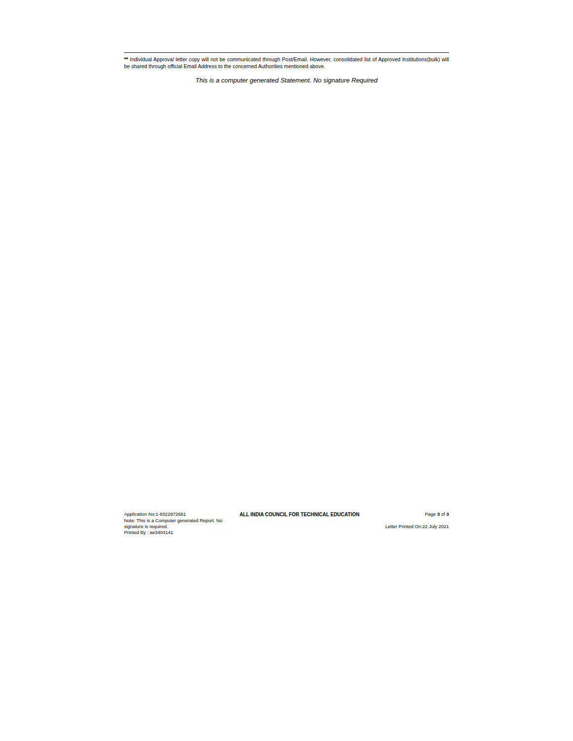** Individual Approval letter copy will not be communicated through Post/Email. However, consolidated list of Approved Institutions(bulk) will be shared through official Email Address to the concerned Authorities mentioned above.
This is a computer generated Statement. No signature Required
| Application No:1-9322972661 Note: This is a Computer generated Report. No signature is required. Printed By : ae3404141 | ALL INDIA COUNCIL FOR TECHNICAL EDUCATION | Page 3 of 3 Letter Printed On:22 July 2021 |